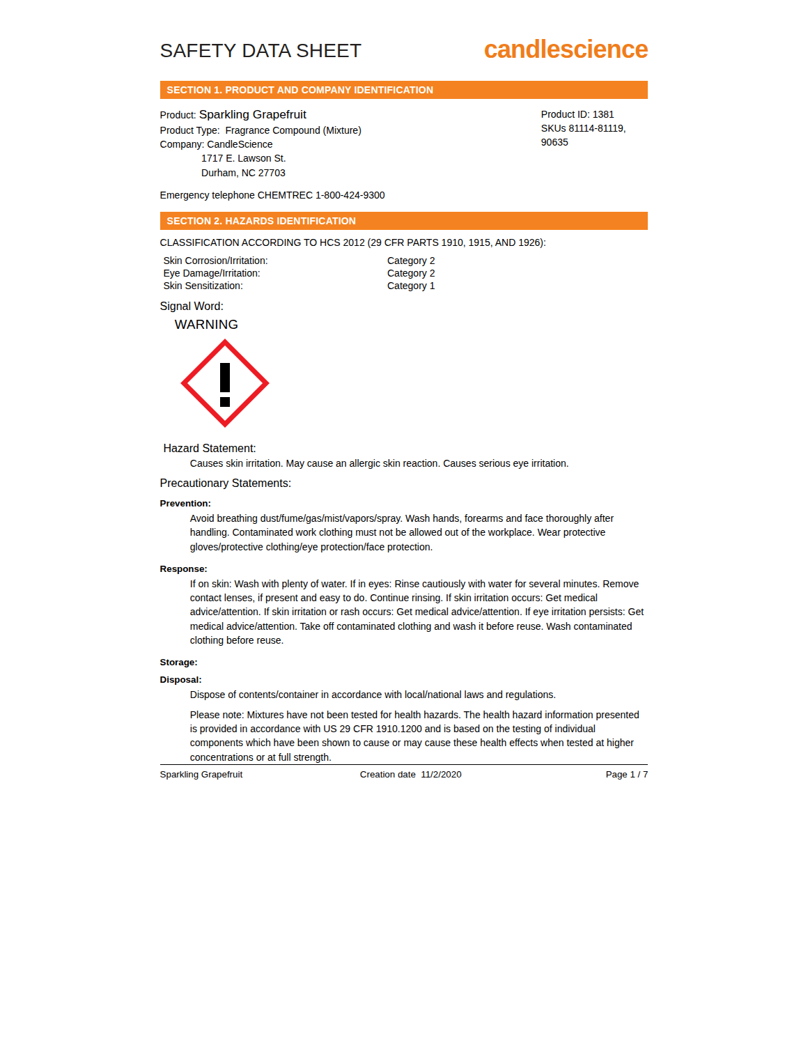SAFETY DATA SHEET
candle science
SECTION 1. PRODUCT AND COMPANY IDENTIFICATION
Product: Sparkling Grapefruit
Product Type: Fragrance Compound (Mixture)
Company: CandleScience
1717 E. Lawson St.
Durham, NC 27703
Product ID: 1381
SKUs 81114-81119,
90635
Emergency telephone CHEMTREC 1-800-424-9300
SECTION 2. HAZARDS IDENTIFICATION
CLASSIFICATION ACCORDING TO HCS 2012 (29 CFR PARTS 1910, 1915, AND 1926):
| Skin Corrosion/Irritation: | Category 2 |
| Eye Damage/Irritation: | Category 2 |
| Skin Sensitization: | Category 1 |
Signal Word:
WARNING
Hazard Statement:
Causes skin irritation. May cause an allergic skin reaction. Causes serious eye irritation.
Precautionary Statements:
Prevention:
Avoid breathing dust/fume/gas/mist/vapors/spray. Wash hands, forearms and face thoroughly after handling. Contaminated work clothing must not be allowed out of the workplace. Wear protective gloves/protective clothing/eye protection/face protection.
Response:
If on skin: Wash with plenty of water. If in eyes: Rinse cautiously with water for several minutes. Remove contact lenses, if present and easy to do. Continue rinsing. If skin irritation occurs: Get medical advice/attention. If skin irritation or rash occurs: Get medical advice/attention. If eye irritation persists: Get medical advice/attention. Take off contaminated clothing and wash it before reuse. Wash contaminated clothing before reuse.
Storage:
Disposal:
Dispose of contents/container in accordance with local/national laws and regulations.
Please note: Mixtures have not been tested for health hazards. The health hazard information presented is provided in accordance with US 29 CFR 1910.1200 and is based on the testing of individual components which have been shown to cause or may cause these health effects when tested at higher concentrations or at full strength.
Sparkling Grapefruit
Creation date 11/2/2020
Page 1 / 7